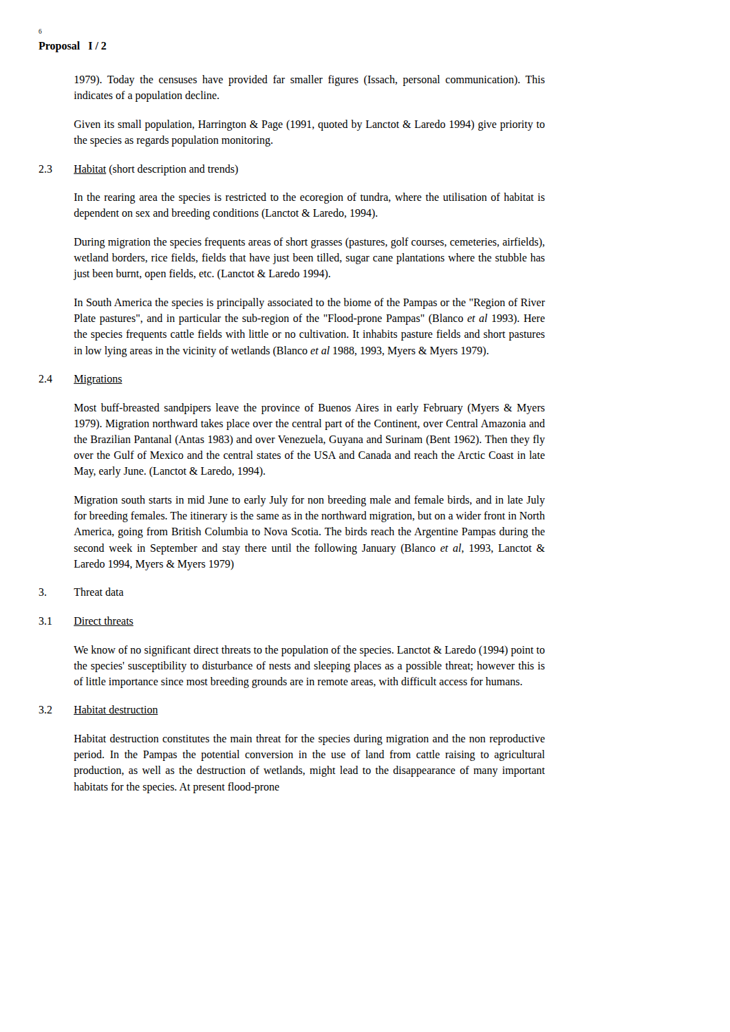6
Proposal I / 2
1979). Today the censuses have provided far smaller figures (Issach, personal communication). This indicates of a population decline.
Given its small population, Harrington & Page (1991, quoted by Lanctot & Laredo 1994) give priority to the species as regards population monitoring.
2.3 Habitat (short description and trends)
In the rearing area the species is restricted to the ecoregion of tundra, where the utilisation of habitat is dependent on sex and breeding conditions (Lanctot & Laredo, 1994).
During migration the species frequents areas of short grasses (pastures, golf courses, cemeteries, airfields), wetland borders, rice fields, fields that have just been tilled, sugar cane plantations where the stubble has just been burnt, open fields, etc. (Lanctot & Laredo 1994).
In South America the species is principally associated to the biome of the Pampas or the "Region of River Plate pastures", and in particular the sub-region of the "Flood-prone Pampas" (Blanco et al 1993). Here the species frequents cattle fields with little or no cultivation. It inhabits pasture fields and short pastures in low lying areas in the vicinity of wetlands (Blanco et al 1988, 1993, Myers & Myers 1979).
2.4 Migrations
Most buff-breasted sandpipers leave the province of Buenos Aires in early February (Myers & Myers 1979). Migration northward takes place over the central part of the Continent, over Central Amazonia and the Brazilian Pantanal (Antas 1983) and over Venezuela, Guyana and Surinam (Bent 1962). Then they fly over the Gulf of Mexico and the central states of the USA and Canada and reach the Arctic Coast in late May, early June. (Lanctot & Laredo, 1994).
Migration south starts in mid June to early July for non breeding male and female birds, and in late July for breeding females. The itinerary is the same as in the northward migration, but on a wider front in North America, going from British Columbia to Nova Scotia. The birds reach the Argentine Pampas during the second week in September and stay there until the following January (Blanco et al, 1993, Lanctot & Laredo 1994, Myers & Myers 1979)
3. Threat data
3.1 Direct threats
We know of no significant direct threats to the population of the species. Lanctot & Laredo (1994) point to the species' susceptibility to disturbance of nests and sleeping places as a possible threat; however this is of little importance since most breeding grounds are in remote areas, with difficult access for humans.
3.2 Habitat destruction
Habitat destruction constitutes the main threat for the species during migration and the non reproductive period. In the Pampas the potential conversion in the use of land from cattle raising to agricultural production, as well as the destruction of wetlands, might lead to the disappearance of many important habitats for the species. At present flood-prone